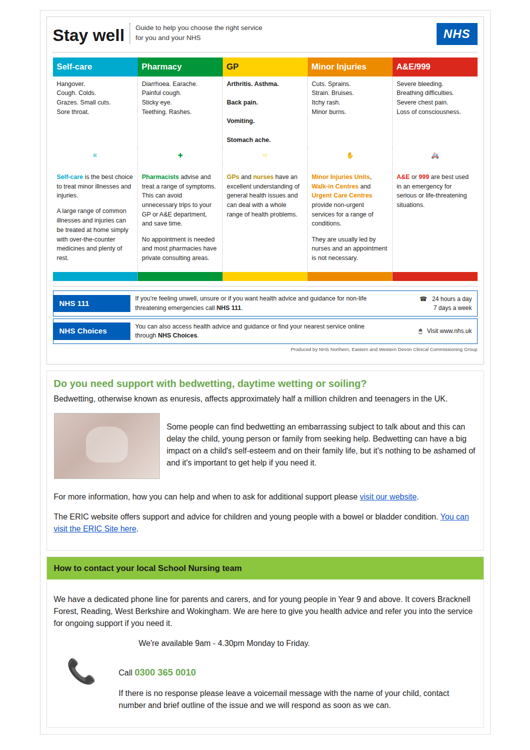Stay well
Guide to help you choose the right service
for you and your NHS
NHS
| Self-care | Pharmacy | GP | Minor Injuries | A&E/999 |
| --- | --- | --- | --- | --- |
| Hangover. Cough. Colds. Grazes. Small cuts. Sore throat. | Diarrhoea. Earache. Painful cough. Sticky eye. Teething. Rashes. | Arthritis. Asthma. Back pain. Vomiting. Stomach ache. | Cuts. Sprains. Strain. Bruises. Itchy rash. Minor burns. | Severe bleeding. Breathing difficulties. Severe chest pain. Loss of consciousness. |
| ✖ | ✚ | ♾ | ✋ | 🚑 |
| Self-care is the best choice to treat minor illnesses and injuries. A large range of common illnesses and injuries can be treated at home simply with over-the-counter medicines and plenty of rest. | Pharmacists advise and treat a range of symptoms. This can avoid unnecessary trips to your GP or A&E department, and save time. No appointment is needed and most pharmacies have private consulting areas. | GPs and nurses have an excellent understanding of general health issues and can deal with a whole range of health problems. | Minor Injuries Units , Walk-in Centres and Urgent Care Centres provide non-urgent services for a range of conditions. They are usually led by nurses and an appointment is not necessary. | A&E or 999 are best used in an emergency for serious or life-threatening situations. |
NHS 111
If you're feeling unwell, unsure or if you want health advice and guidance for non-life threatening emergencies call NHS 111.
☎ 24 hours a day
7 days a week
NHS Choices
You can also access health advice and guidance or find your nearest service online through NHS Choices.
🖱 Visit www.nhs.uk
Produced by NHS Northern, Eastern and Western Devon Clinical Commissioning Group
Do you need support with bedwetting, daytime wetting or soiling?
Bedwetting, otherwise known as enuresis, affects approximately half a million children and teenagers in the UK.
Some people can find bedwetting an embarrassing subject to talk about and this can delay the child, young person or family from seeking help. Bedwetting can have a big impact on a child's self-esteem and on their family life, but it's nothing to be ashamed of and it's important to get help if you need it.
For more information, how you can help and when to ask for additional support please visit our website.
The ERIC website offers support and advice for children and young people with a bowel or bladder condition. You can visit the ERIC Site here.
How to contact your local School Nursing team
We have a dedicated phone line for parents and carers, and for young people in Year 9 and above. It covers Bracknell Forest, Reading, West Berkshire and Wokingham. We are here to give you health advice and refer you into the service for ongoing support if you need it.
We're available 9am - 4.30pm Monday to Friday.
📞
Call 0300 365 0010
If there is no response please leave a voicemail message with the name of your child, contact number and brief outline of the issue and we will respond as soon as we can.